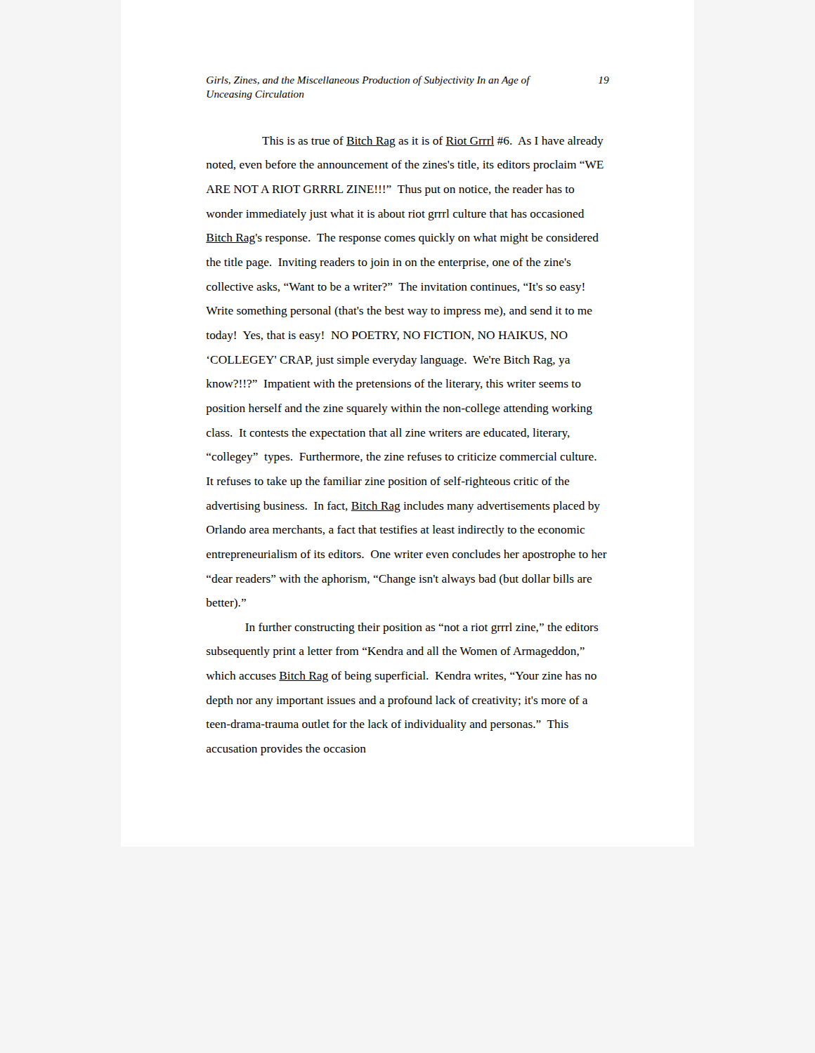Girls, Zines, and the Miscellaneous Production of Subjectivity In an Age of Unceasing Circulation 19
This is as true of Bitch Rag as it is of Riot Grrrl #6. As I have already noted, even before the announcement of the zines's title, its editors proclaim “WE ARE NOT A RIOT GRRRL ZINE!!!” Thus put on notice, the reader has to wonder immediately just what it is about riot grrrl culture that has occasioned Bitch Rag's response. The response comes quickly on what might be considered the title page. Inviting readers to join in on the enterprise, one of the zine's collective asks, “Want to be a writer?” The invitation continues, “It's so easy! Write something personal (that's the best way to impress me), and send it to me today! Yes, that is easy! NO POETRY, NO FICTION, NO HAIKUS, NO ‘COLLEGEY' CRAP, just simple everyday language. We're Bitch Rag, ya know?!!?” Impatient with the pretensions of the literary, this writer seems to position herself and the zine squarely within the non-college attending working class. It contests the expectation that all zine writers are educated, literary, “collegey” types. Furthermore, the zine refuses to criticize commercial culture. It refuses to take up the familiar zine position of self-righteous critic of the advertising business. In fact, Bitch Rag includes many advertisements placed by Orlando area merchants, a fact that testifies at least indirectly to the economic entrepreneurialism of its editors. One writer even concludes her apostrophe to her “dear readers” with the aphorism, “Change isn't always bad (but dollar bills are better).”
In further constructing their position as “not a riot grrrl zine,” the editors subsequently print a letter from “Kendra and all the Women of Armageddon,” which accuses Bitch Rag of being superficial. Kendra writes, “Your zine has no depth nor any important issues and a profound lack of creativity; it's more of a teen-drama-trauma outlet for the lack of individuality and personas.” This accusation provides the occasion